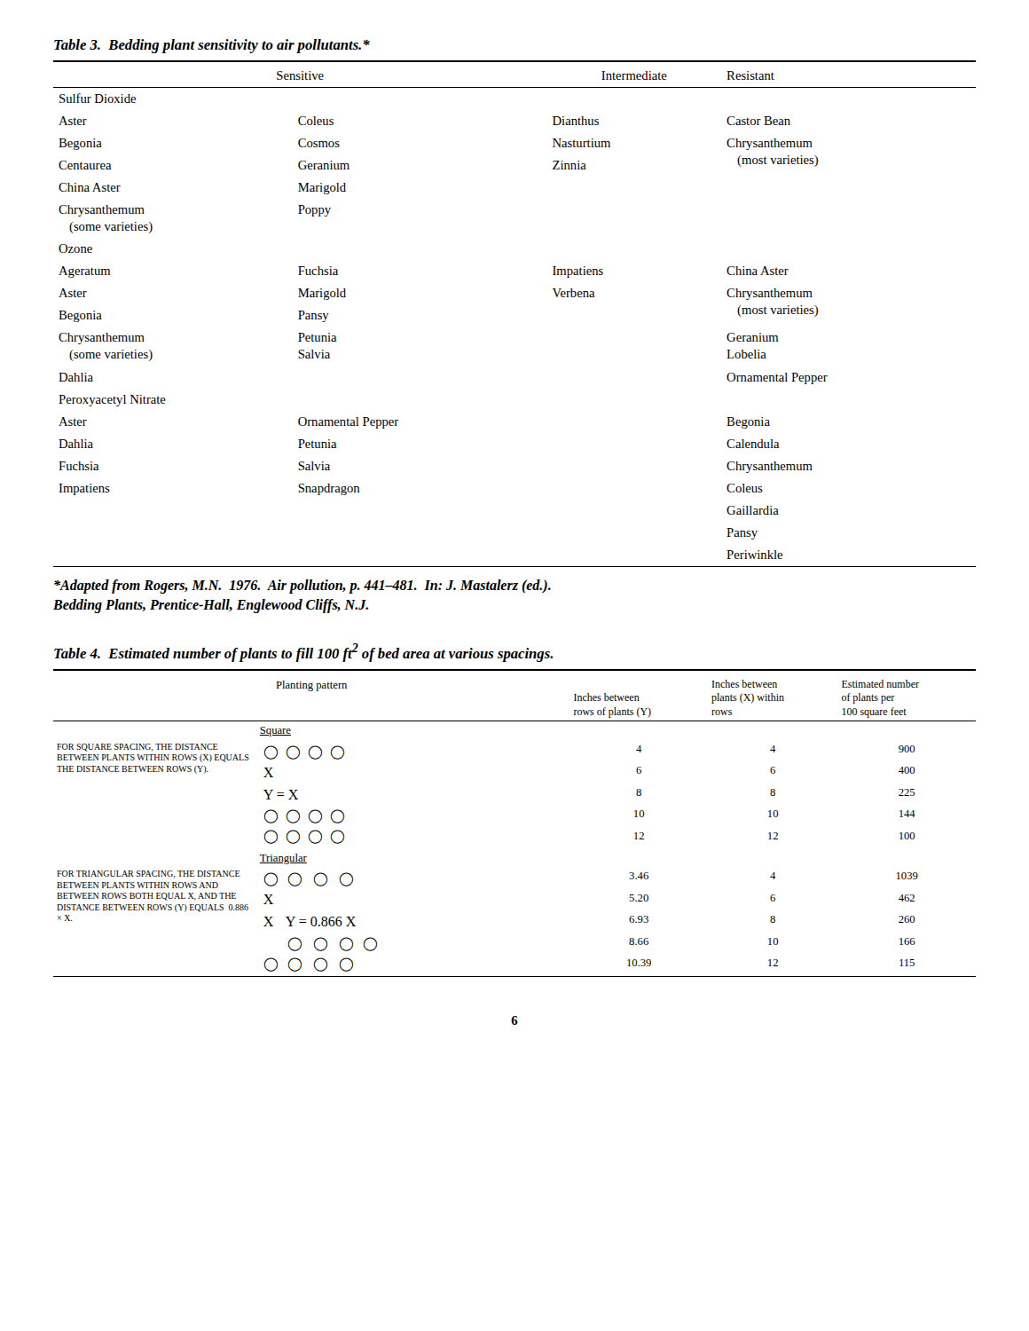Table 3. Bedding plant sensitivity to air pollutants.*
| Sensitive | Intermediate | Resistant |
| Sulfur Dioxide |
| Aster | Coleus | Dianthus | Castor Bean |
| Begonia | Cosmos | Nasturtium | Chrysanthemum (most varieties) |
| Centaurea | Geranium | Zinnia |
| China Aster | Marigold | | |
| Chrysanthemum (some varieties) | Poppy | | |
| Ozone |
| Ageratum | Fuchsia | Impatiens | China Aster |
| Aster | Marigold | Verbena | Chrysanthemum (most varieties) |
| Begonia | Pansy | |
| Chrysanthemum (some varieties) | Petunia Salvia | | Geranium Lobelia |
| Dahlia | | | Ornamental Pepper |
| Peroxyacetyl Nitrate |
| Aster | Ornamental Pepper | | Begonia |
| Dahlia | Petunia | | Calendula |
| Fuchsia | Salvia | | Chrysanthemum |
| Impatiens | Snapdragon | | Coleus |
| | | | Gaillardia |
| | | | Pansy |
| | | | Periwinkle |
*Adapted from Rogers, M.N. 1976. Air pollution, p. 441–481. In: J. Mastalerz (ed.).
Bedding Plants, Prentice-Hall, Englewood Cliffs, N.J.
Table 4. Estimated number of plants to fill 100 ft2 of bed area at various spacings.
| Planting pattern | Inches between rows of plants (Y) | Inches between plants (X) within rows | Estimated number of plants per 100 square feet |
| | Square | | | |
| FOR SQUARE SPACING, THE DISTANCE BETWEEN PLANTS WITHIN ROWS (X) EQUALS THE DISTANCE BETWEEN ROWS (Y). | / ◯ / ◯ / ◯ / ◯ / / X / / / Y = X / / / ◯ / ◯ / ◯ / ◯ / / ◯ / ◯ / ◯ / ◯ / | 4 | 4 | 900 |
| 6 | 6 | 400 |
| 8 | 8 | 225 |
| 10 | 10 | 144 |
| 12 | 12 | 100 |
| | Triangular | | | |
| FOR TRIANGULAR SPACING, THE DISTANCE BETWEEN PLANTS WITHIN ROWS AND BETWEEN ROWS BOTH EQUAL X, AND THE DISTANCE BETWEEN ROWS (Y) EQUALS 0.886 × X. | / ◯ / ◯ / ◯ / ◯ / / / X / / / X / Y = 0.866 X / / / / ◯ / ◯ / ◯ / ◯ / / ◯ / ◯ / ◯ / ◯ / / | 3.46 | 4 | 1039 |
| 5.20 | 6 | 462 |
| 6.93 | 8 | 260 |
| 8.66 | 10 | 166 |
| 10.39 | 12 | 115 |
6